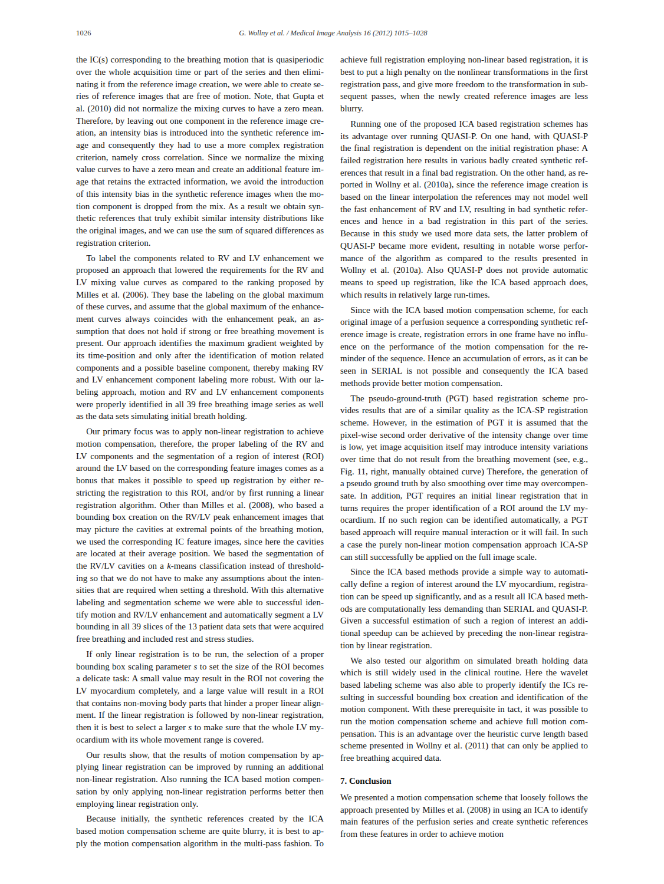1026 G. Wollny et al. / Medical Image Analysis 16 (2012) 1015–1028
the IC(s) corresponding to the breathing motion that is quasiperiodic over the whole acquisition time or part of the series and then eliminating it from the reference image creation, we were able to create series of reference images that are free of motion. Note, that Gupta et al. (2010) did not normalize the mixing curves to have a zero mean. Therefore, by leaving out one component in the reference image creation, an intensity bias is introduced into the synthetic reference image and consequently they had to use a more complex registration criterion, namely cross correlation. Since we normalize the mixing value curves to have a zero mean and create an additional feature image that retains the extracted information, we avoid the introduction of this intensity bias in the synthetic reference images when the motion component is dropped from the mix. As a result we obtain synthetic references that truly exhibit similar intensity distributions like the original images, and we can use the sum of squared differences as registration criterion.
To label the components related to RV and LV enhancement we proposed an approach that lowered the requirements for the RV and LV mixing value curves as compared to the ranking proposed by Milles et al. (2006). They base the labeling on the global maximum of these curves, and assume that the global maximum of the enhancement curves always coincides with the enhancement peak, an assumption that does not hold if strong or free breathing movement is present. Our approach identifies the maximum gradient weighted by its time-position and only after the identification of motion related components and a possible baseline component, thereby making RV and LV enhancement component labeling more robust. With our labeling approach, motion and RV and LV enhancement components were properly identified in all 39 free breathing image series as well as the data sets simulating initial breath holding.
Our primary focus was to apply non-linear registration to achieve motion compensation, therefore, the proper labeling of the RV and LV components and the segmentation of a region of interest (ROI) around the LV based on the corresponding feature images comes as a bonus that makes it possible to speed up registration by either restricting the registration to this ROI, and/or by first running a linear registration algorithm. Other than Milles et al. (2008), who based a bounding box creation on the RV/LV peak enhancement images that may picture the cavities at extremal points of the breathing motion, we used the corresponding IC feature images, since here the cavities are located at their average position. We based the segmentation of the RV/LV cavities on a k-means classification instead of thresholding so that we do not have to make any assumptions about the intensities that are required when setting a threshold. With this alternative labeling and segmentation scheme we were able to successful identify motion and RV/LV enhancement and automatically segment a LV bounding in all 39 slices of the 13 patient data sets that were acquired free breathing and included rest and stress studies.
If only linear registration is to be run, the selection of a proper bounding box scaling parameter s to set the size of the ROI becomes a delicate task: A small value may result in the ROI not covering the LV myocardium completely, and a large value will result in a ROI that contains non-moving body parts that hinder a proper linear alignment. If the linear registration is followed by non-linear registration, then it is best to select a larger s to make sure that the whole LV myocardium with its whole movement range is covered.
Our results show, that the results of motion compensation by applying linear registration can be improved by running an additional non-linear registration. Also running the ICA based motion compensation by only applying non-linear registration performs better then employing linear registration only.
Because initially, the synthetic references created by the ICA based motion compensation scheme are quite blurry, it is best to apply the motion compensation algorithm in the multi-pass fashion. To achieve full registration employing non-linear based registration, it is best to put a high penalty on the nonlinear transformations in the first registration pass, and give more freedom to the transformation in subsequent passes, when the newly created reference images are less blurry.
Running one of the proposed ICA based registration schemes has its advantage over running QUASI-P. On one hand, with QUASI-P the final registration is dependent on the initial registration phase: A failed registration here results in various badly created synthetic references that result in a final bad registration. On the other hand, as reported in Wollny et al. (2010a), since the reference image creation is based on the linear interpolation the references may not model well the fast enhancement of RV and LV, resulting in bad synthetic references and hence in a bad registration in this part of the series. Because in this study we used more data sets, the latter problem of QUASI-P became more evident, resulting in notable worse performance of the algorithm as compared to the results presented in Wollny et al. (2010a). Also QUASI-P does not provide automatic means to speed up registration, like the ICA based approach does, which results in relatively large run-times.
Since with the ICA based motion compensation scheme, for each original image of a perfusion sequence a corresponding synthetic reference image is create, registration errors in one frame have no influence on the performance of the motion compensation for the reminder of the sequence. Hence an accumulation of errors, as it can be seen in SERIAL is not possible and consequently the ICA based methods provide better motion compensation.
The pseudo-ground-truth (PGT) based registration scheme provides results that are of a similar quality as the ICA-SP registration scheme. However, in the estimation of PGT it is assumed that the pixel-wise second order derivative of the intensity change over time is low, yet image acquisition itself may introduce intensity variations over time that do not result from the breathing movement (see, e.g., Fig. 11, right, manually obtained curve) Therefore, the generation of a pseudo ground truth by also smoothing over time may overcompensate. In addition, PGT requires an initial linear registration that in turns requires the proper identification of a ROI around the LV myocardium. If no such region can be identified automatically, a PGT based approach will require manual interaction or it will fail. In such a case the purely non-linear motion compensation approach ICA-SP can still successfully be applied on the full image scale.
Since the ICA based methods provide a simple way to automatically define a region of interest around the LV myocardium, registration can be speed up significantly, and as a result all ICA based methods are computationally less demanding than SERIAL and QUASI-P. Given a successful estimation of such a region of interest an additional speedup can be achieved by preceding the non-linear registration by linear registration.
We also tested our algorithm on simulated breath holding data which is still widely used in the clinical routine. Here the wavelet based labeling scheme was also able to properly identify the ICs resulting in successful bounding box creation and identification of the motion component. With these prerequisite in tact, it was possible to run the motion compensation scheme and achieve full motion compensation. This is an advantage over the heuristic curve length based scheme presented in Wollny et al. (2011) that can only be applied to free breathing acquired data.
7. Conclusion
We presented a motion compensation scheme that loosely follows the approach presented by Milles et al. (2008) in using an ICA to identify main features of the perfusion series and create synthetic references from these features in order to achieve motion